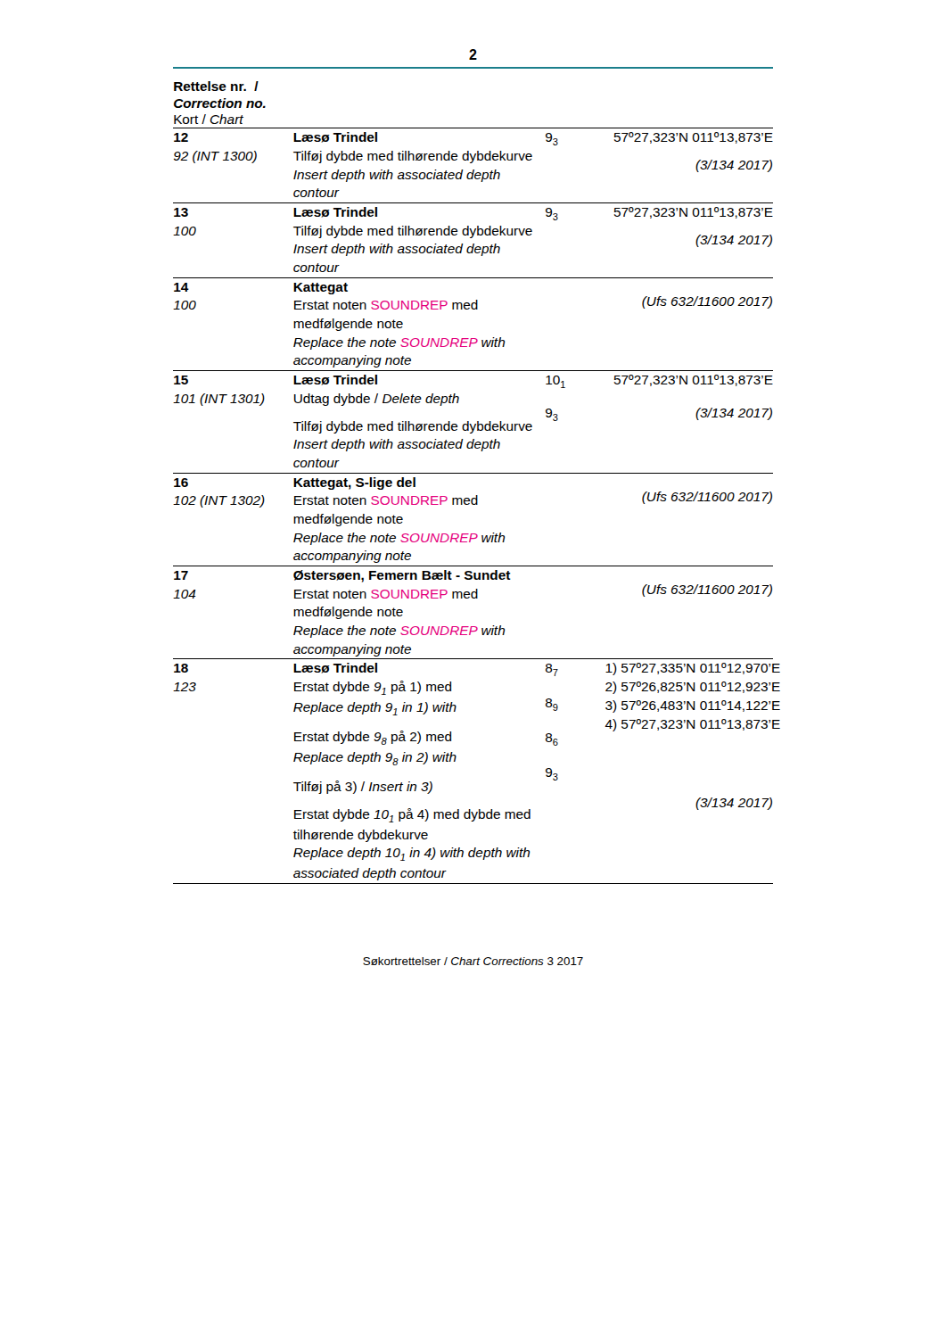2
| Rettelse nr. / Correction no. Kort / Chart |
| 12 92 (INT 1300) | Læsø Trindel Tilføj dybde med tilhørende dybdekurve Insert depth with associated depth contour | 9 3 | 57º27,323’N 011º13,873’E (3/134 2017) |
| 13 100 | Læsø Trindel Tilføj dybde med tilhørende dybdekurve Insert depth with associated depth contour | 9 3 | 57º27,323’N 011º13,873’E (3/134 2017) |
| 14 100 | Kattegat Erstat noten SOUNDREP med medfølgende note Replace the note SOUNDREP with accompanying note | | (Ufs 632/11600 2017) |
| 15 101 (INT 1301) | Læsø Trindel Udtag dybde / Delete depth Tilføj dybde med tilhørende dybdekurve Insert depth with associated depth contour | 10 1 9 3 | 57º27,323’N 011º13,873’E (3/134 2017) |
| 16 102 (INT 1302) | Kattegat, S-lige del Erstat noten SOUNDREP med medfølgende note Replace the note SOUNDREP with accompanying note | | (Ufs 632/11600 2017) |
| 17 104 | Østersøen, Femern Bælt - Sundet Erstat noten SOUNDREP med medfølgende note Replace the note SOUNDREP with accompanying note | | (Ufs 632/11600 2017) |
| 18 123 | Læsø Trindel Erstat dybde 9 1 på 1) med Replace depth 9 1 in 1) with Erstat dybde 9 8 på 2) med Replace depth 9 8 in 2) with Tilføj på 3) / Insert in 3) Erstat dybde 10 1 på 4) med dybde med tilhørende dybdekurve Replace depth 10 1 in 4) with depth with associated depth contour | 8 7 8 9 8 6 9 3 | 1) 57º27,335’N 011º12,970’E 2) 57º26,825’N 011º12,923’E 3) 57º26,483’N 011º14,122’E 4) 57º27,323’N 011º13,873’E (3/134 2017) |
Søkortrettelser / Chart Corrections 3 2017